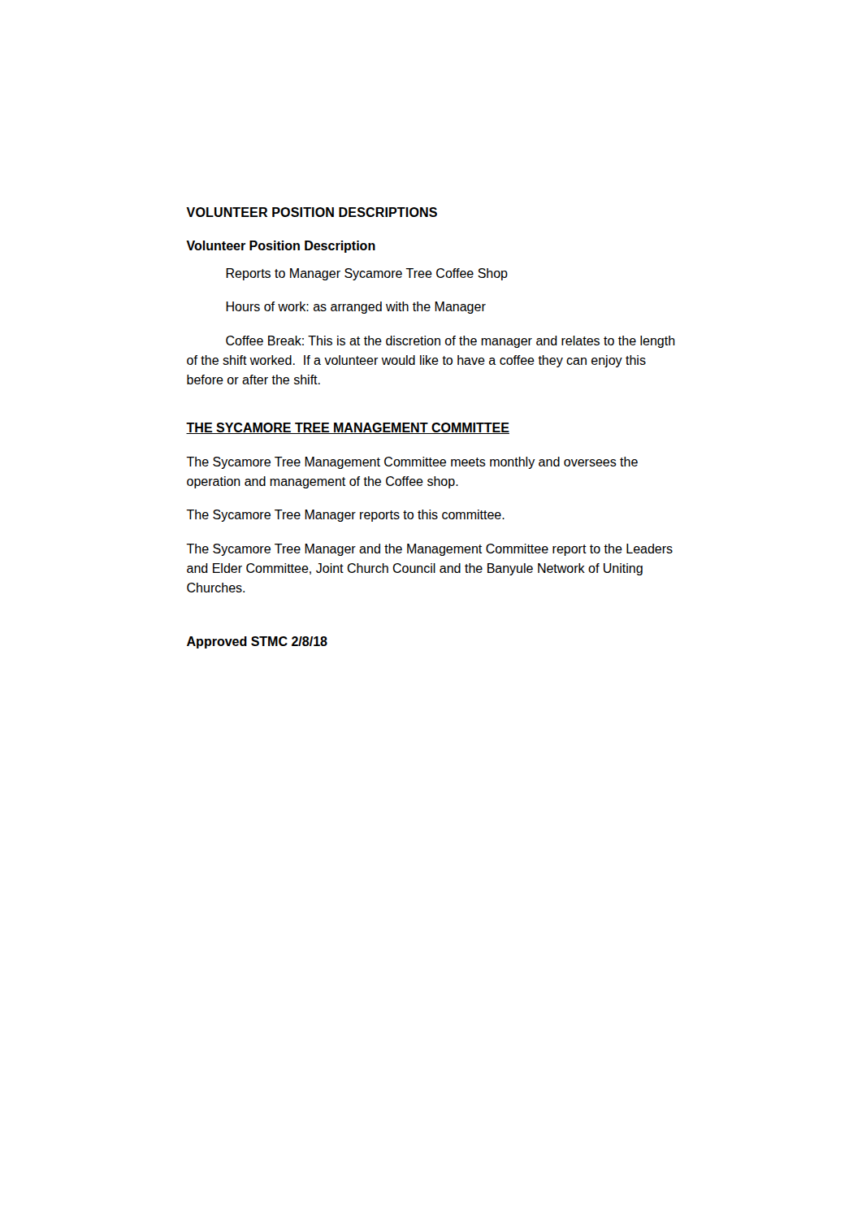VOLUNTEER POSITION DESCRIPTIONS
Volunteer Position Description
Reports to Manager Sycamore Tree Coffee Shop
Hours of work: as arranged with the Manager
Coffee Break: This is at the discretion of the manager and relates to the length of the shift worked. If a volunteer would like to have a coffee they can enjoy this before or after the shift.
THE SYCAMORE TREE MANAGEMENT COMMITTEE
The Sycamore Tree Management Committee meets monthly and oversees the operation and management of the Coffee shop.
The Sycamore Tree Manager reports to this committee.
The Sycamore Tree Manager and the Management Committee report to the Leaders and Elder Committee, Joint Church Council and the Banyule Network of Uniting Churches.
Approved STMC 2/8/18